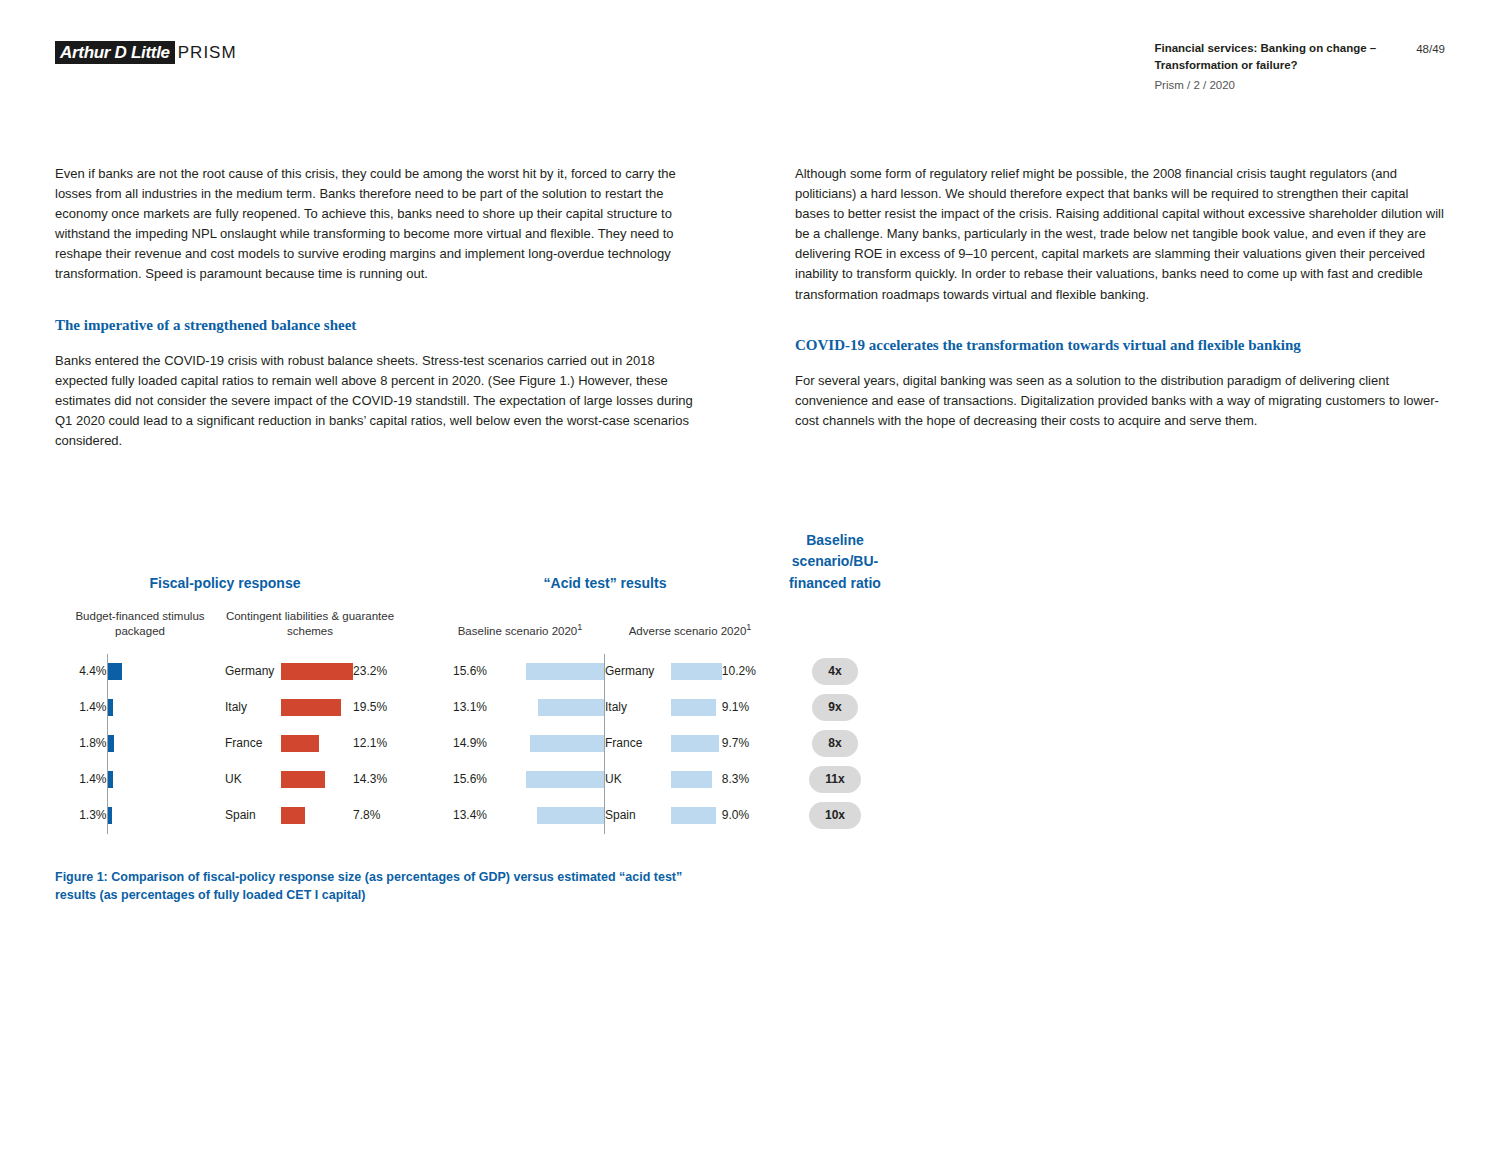Arthur D Little PRISM
Financial services: Banking on change –
Transformation or failure? Prism / 2 / 2020
48/49
Even if banks are not the root cause of this crisis, they could be among the worst hit by it, forced to carry the losses from all industries in the medium term. Banks therefore need to be part of the solution to restart the economy once markets are fully reopened. To achieve this, banks need to shore up their capital structure to withstand the impeding NPL onslaught while transforming to become more virtual and flexible. They need to reshape their revenue and cost models to survive eroding margins and implement long-overdue technology transformation. Speed is paramount because time is running out.
The imperative of a strengthened balance sheet
Banks entered the COVID-19 crisis with robust balance sheets. Stress-test scenarios carried out in 2018 expected fully loaded capital ratios to remain well above 8 percent in 2020. (See Figure 1.) However, these estimates did not consider the severe impact of the COVID-19 standstill. The expectation of large losses during Q1 2020 could lead to a significant reduction in banks’ capital ratios, well below even the worst-case scenarios considered.
Although some form of regulatory relief might be possible, the 2008 financial crisis taught regulators (and politicians) a hard lesson. We should therefore expect that banks will be required to strengthen their capital bases to better resist the impact of the crisis. Raising additional capital without excessive shareholder dilution will be a challenge. Many banks, particularly in the west, trade below net tangible book value, and even if they are delivering ROE in excess of 9–10 percent, capital markets are slamming their valuations given their perceived inability to transform quickly. In order to rebase their valuations, banks need to come up with fast and credible transformation roadmaps towards virtual and flexible banking.
COVID-19 accelerates the transformation towards virtual and flexible banking
For several years, digital banking was seen as a solution to the distribution paradigm of delivering client convenience and ease of transactions. Digitalization provided banks with a way of migrating customers to lower-cost channels with the hope of decreasing their costs to acquire and serve them.
Fiscal-policy response
“Acid test” results
Baseline scenario/BU-financed ratio
Budget-financed stimulus packaged
Contingent liabilities & guarantee schemes
Baseline scenario 20201
Adverse scenario 20201
| 4.4% | |
| 1.4% | |
| 1.8% | |
| 1.4% | |
| 1.3% | |
| Germany | | 23.2% |
| Italy | | 19.5% |
| France | | 12.1% |
| UK | | 14.3% |
| Spain | | 7.8% |
| 15.6% | |
| 13.1% | |
| 14.9% | |
| 15.6% | |
| 13.4% | |
| Germany | | 10.2% |
| Italy | | 9.1% |
| France | | 9.7% |
| UK | | 8.3% |
| Spain | | 9.0% |
| 4x |
| 9x |
| 8x |
| 11x |
| 10x |
Figure 1: Comparison of fiscal-policy response size (as percentages of GDP) versus estimated “acid test” results (as percentages of fully loaded CET I capital)